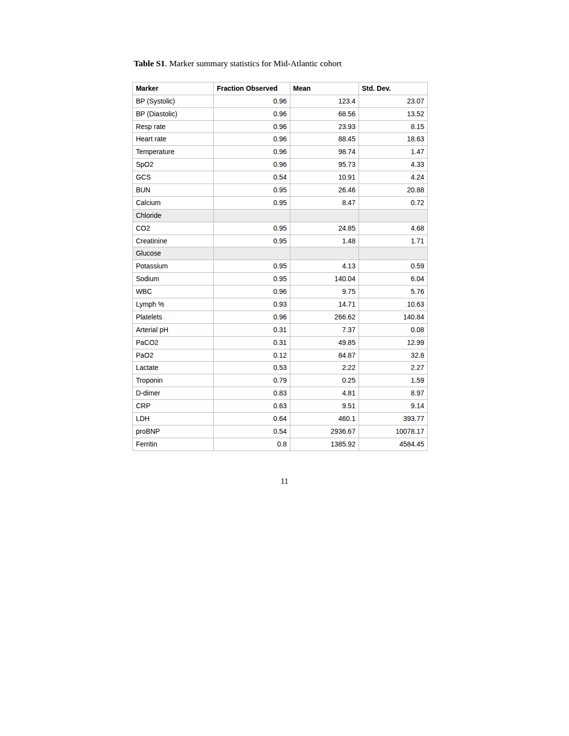Table S1. Marker summary statistics for Mid-Atlantic cohort
| Marker | Fraction Observed | Mean | Std. Dev. |
| --- | --- | --- | --- |
| BP (Systolic) | 0.96 | 123.4 | 23.07 |
| BP (Diastolic) | 0.96 | 68.56 | 13.52 |
| Resp rate | 0.96 | 23.93 | 8.15 |
| Heart rate | 0.96 | 88.45 | 18.63 |
| Temperature | 0.96 | 98.74 | 1.47 |
| SpO2 | 0.96 | 95.73 | 4.33 |
| GCS | 0.54 | 10.91 | 4.24 |
| BUN | 0.95 | 26.46 | 20.88 |
| Calcium | 0.95 | 8.47 | 0.72 |
| Chloride | | | |
| CO2 | 0.95 | 24.85 | 4.68 |
| Creatinine | 0.95 | 1.48 | 1.71 |
| Glucose | | | |
| Potassium | 0.95 | 4.13 | 0.59 |
| Sodium | 0.95 | 140.04 | 6.04 |
| WBC | 0.96 | 9.75 | 5.76 |
| Lymph % | 0.93 | 14.71 | 10.63 |
| Platelets | 0.96 | 266.62 | 140.84 |
| Arterial pH | 0.31 | 7.37 | 0.08 |
| PaCO2 | 0.31 | 49.85 | 12.99 |
| PaO2 | 0.12 | 84.87 | 32.8 |
| Lactate | 0.53 | 2.22 | 2.27 |
| Troponin | 0.79 | 0.25 | 1.59 |
| D-dimer | 0.83 | 4.81 | 8.97 |
| CRP | 0.63 | 9.51 | 9.14 |
| LDH | 0.64 | 460.1 | 393.77 |
| proBNP | 0.54 | 2936.67 | 10078.17 |
| Ferritin | 0.8 | 1385.92 | 4584.45 |
11